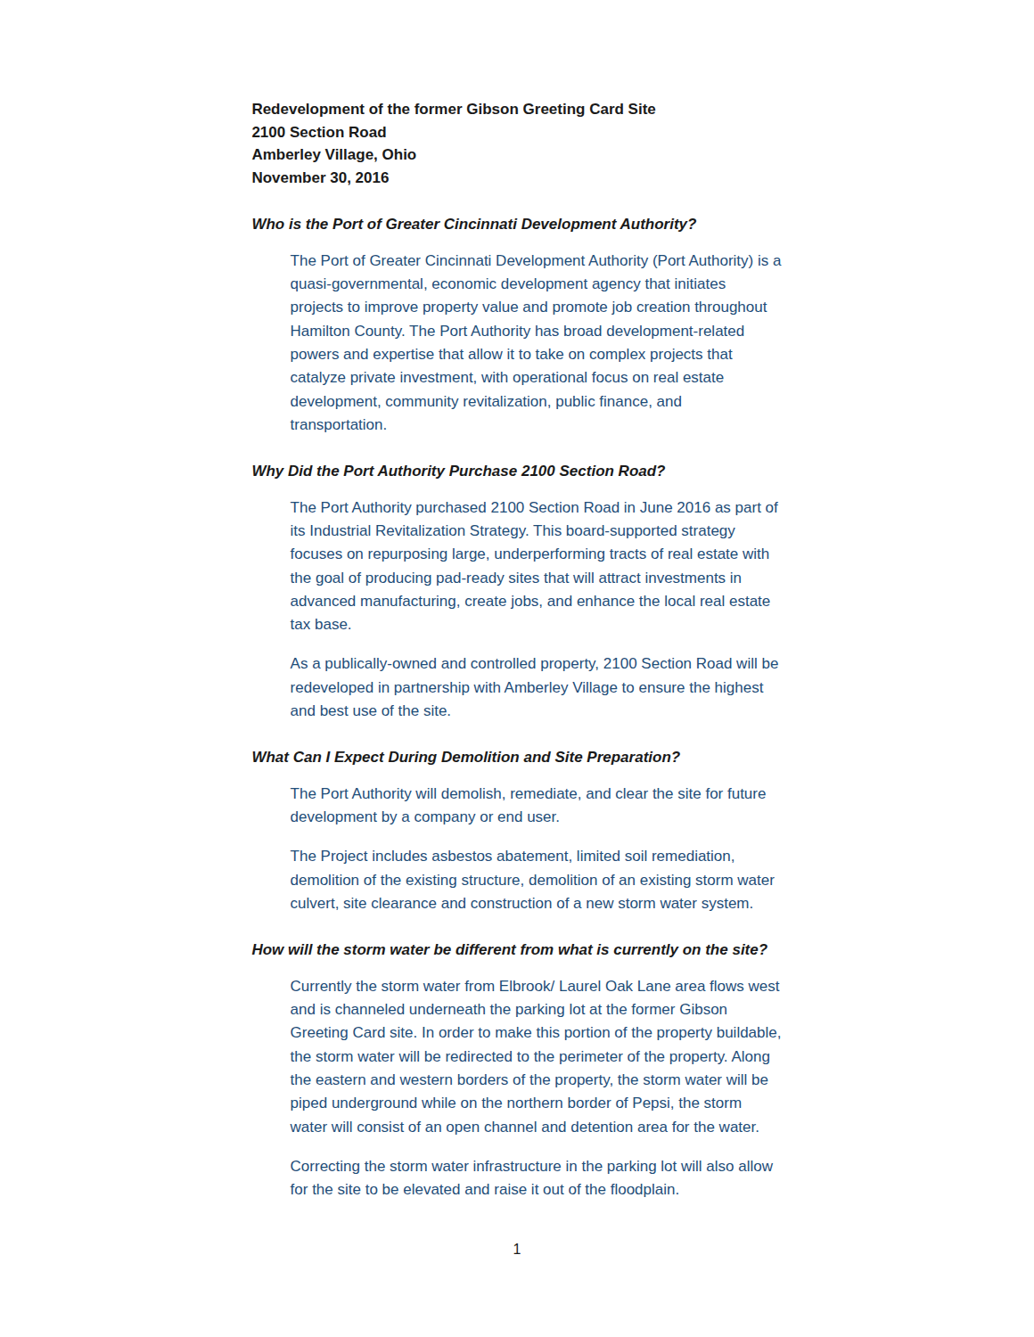Redevelopment of the former Gibson Greeting Card Site
2100 Section Road
Amberley Village, Ohio
November 30, 2016
Who is the Port of Greater Cincinnati Development Authority?
The Port of Greater Cincinnati Development Authority (Port Authority) is a quasi-governmental, economic development agency that initiates projects to improve property value and promote job creation throughout Hamilton County. The Port Authority has broad development-related powers and expertise that allow it to take on complex projects that catalyze private investment, with operational focus on real estate development, community revitalization, public finance, and transportation.
Why Did the Port Authority Purchase 2100 Section Road?
The Port Authority purchased 2100 Section Road in June 2016 as part of its Industrial Revitalization Strategy. This board-supported strategy focuses on repurposing large, underperforming tracts of real estate with the goal of producing pad-ready sites that will attract investments in advanced manufacturing, create jobs, and enhance the local real estate tax base.
As a publically-owned and controlled property, 2100 Section Road will be redeveloped in partnership with Amberley Village to ensure the highest and best use of the site.
What Can I Expect During Demolition and Site Preparation?
The Port Authority will demolish, remediate, and clear the site for future development by a company or end user.
The Project includes asbestos abatement, limited soil remediation, demolition of the existing structure, demolition of an existing storm water culvert, site clearance and construction of a new storm water system.
How will the storm water be different from what is currently on the site?
Currently the storm water from Elbrook/ Laurel Oak Lane area flows west and is channeled underneath the parking lot at the former Gibson Greeting Card site. In order to make this portion of the property buildable, the storm water will be redirected to the perimeter of the property. Along the eastern and western borders of the property, the storm water will be piped underground while on the northern border of Pepsi, the storm water will consist of an open channel and detention area for the water.
Correcting the storm water infrastructure in the parking lot will also allow for the site to be elevated and raise it out of the floodplain.
1